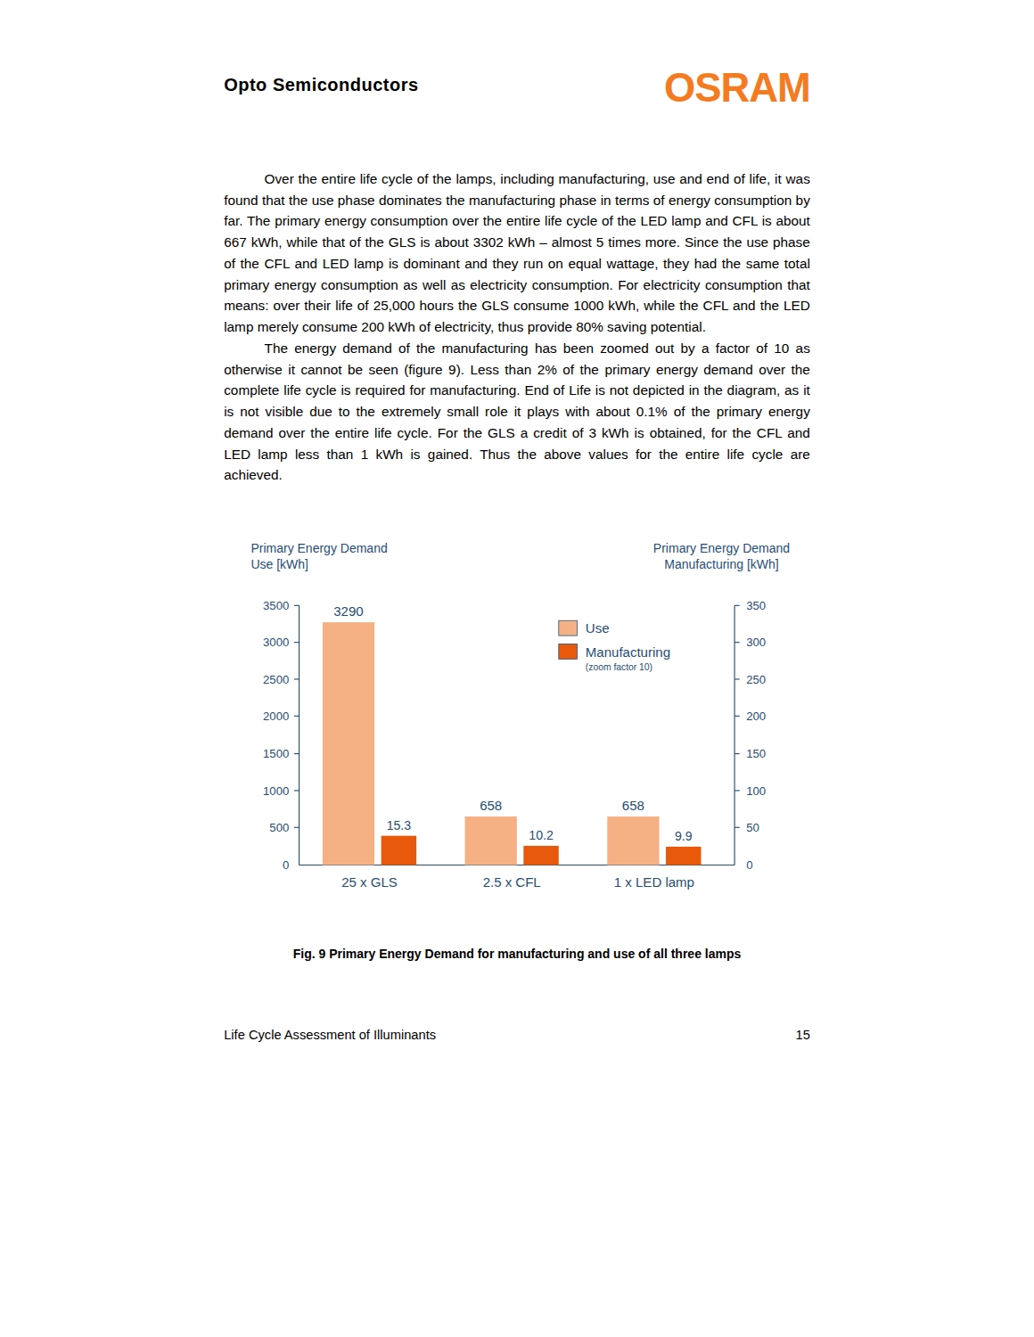Opto Semiconductors
OSRAM
Over the entire life cycle of the lamps, including manufacturing, use and end of life, it was found that the use phase dominates the manufacturing phase in terms of energy consumption by far. The primary energy consumption over the entire life cycle of the LED lamp and CFL is about 667 kWh, while that of the GLS is about 3302 kWh – almost 5 times more. Since the use phase of the CFL and LED lamp is dominant and they run on equal wattage, they had the same total primary energy consumption as well as electricity consumption. For electricity consumption that means: over their life of 25,000 hours the GLS consume 1000 kWh, while the CFL and the LED lamp merely consume 200 kWh of electricity, thus provide 80% saving potential.
The energy demand of the manufacturing has been zoomed out by a factor of 10 as otherwise it cannot be seen (figure 9). Less than 2% of the primary energy demand over the complete life cycle is required for manufacturing. End of Life is not depicted in the diagram, as it is not visible due to the extremely small role it plays with about 0.1% of the primary energy demand over the entire life cycle. For the GLS a credit of 3 kWh is obtained, for the CFL and LED lamp less than 1 kWh is gained. Thus the above values for the entire life cycle are achieved.
Primary Energy Demand
Use [kWh]
Primary Energy Demand
Manufacturing [kWh]
3500 3000 2500 2000 1500 1000 500 0 350 300 250 200 150 100 50 0 3290 15.3 658 10.2 658 9.9 25 x GLS 2.5 x CFL 1 x LED lamp Use Manufacturing (zoom factor 10)
Fig. 9 Primary Energy Demand for manufacturing and use of all three lamps
Life Cycle Assessment of Illuminants
15